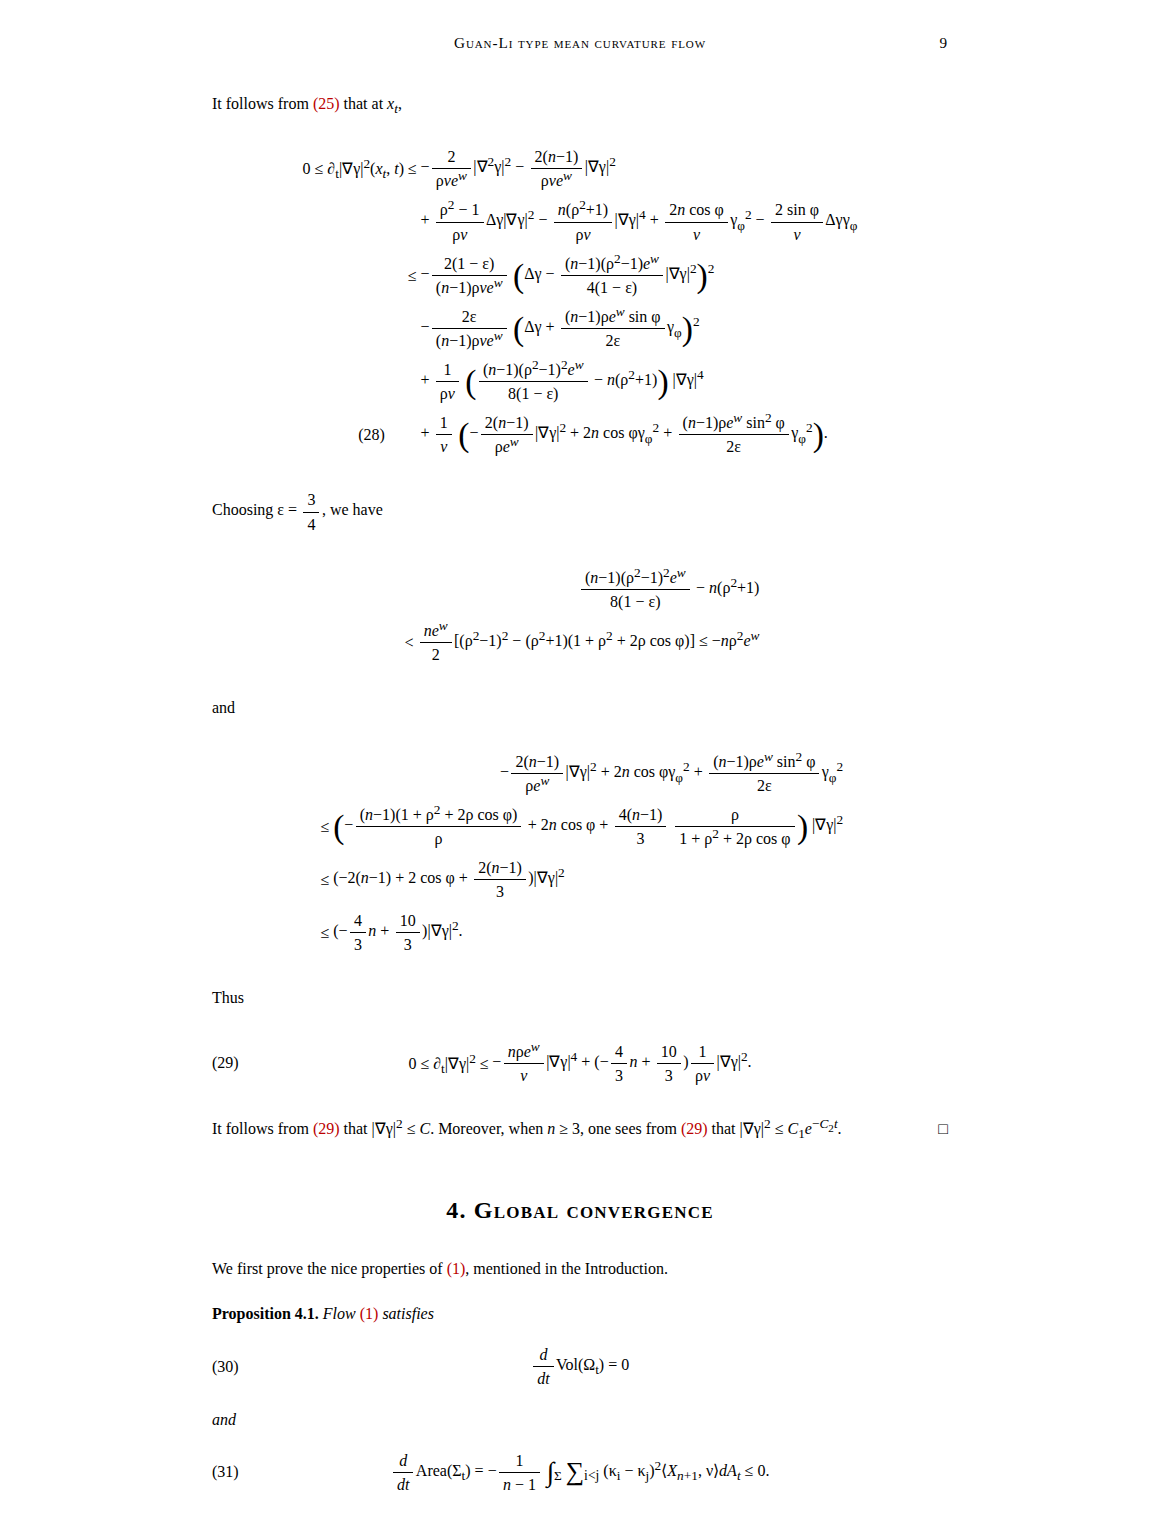Guan-Li type mean curvature flow 9
It follows from (25) that at xt,
| 0 ≤ ∂ t /∇γ/ 2 ( x t , t ) | ≤ | − 2 ρ ve w /∇ 2 γ/ 2 − 2( n −1) ρ ve w /∇γ/ 2 |
| | | + ρ 2 − 1 ρ v Δγ/∇γ/ 2 − n (ρ 2 +1) ρ v /∇γ/ 4 + 2 n cos φ v γ φ 2 − 2 sin φ v Δγγ φ |
| | ≤ | − 2(1 − ε) ( n −1)ρ ve w ( Δγ − ( n −1)(ρ 2 −1) e w 4(1 − ε) /∇γ/ 2 ) 2 |
| | | − 2ε ( n −1)ρ ve w ( Δγ + ( n −1)ρ e w sin φ 2ε γ φ ) 2 |
| | | + 1 ρ v ( ( n −1)(ρ 2 −1) 2 e w 8(1 − ε) − n (ρ 2 +1) ) /∇γ/ 4 |
| (28) | | + 1 v ( − 2( n −1) ρ e w /∇γ/ 2 + 2 n cos φγ φ 2 + ( n −1)ρ e w sin 2 φ 2ε γ φ 2 ) . |
Choosing ε = 34, we have
| ( n −1)(ρ 2 −1) 2 e w 8(1 − ε) − n (ρ 2 +1) |
| | < | ne w 2 [(ρ 2 −1) 2 − (ρ 2 +1)(1 + ρ 2 + 2ρ cos φ)] ≤ − n ρ 2 e w |
and
| − 2( n −1) ρ e w /∇γ/ 2 + 2 n cos φγ φ 2 + ( n −1)ρ e w sin 2 φ 2ε γ φ 2 |
| | ≤ | ( − ( n −1)(1 + ρ 2 + 2ρ cos φ) ρ + 2 n cos φ + 4( n −1) 3 ρ 1 + ρ 2 + 2ρ cos φ ) /∇γ/ 2 |
| | ≤ | (−2( n −1) + 2 cos φ + 2( n −1) 3 )/∇γ/ 2 |
| | ≤ | (− 4 3 n + 10 3 )/∇γ/ 2 . |
Thus
(29)
| 0 ≤ ∂ t /∇γ/ 2 | ≤ | − n ρ e w v /∇γ/ 4 + (− 4 3 n + 10 3 ) 1 ρ v /∇γ/ 2 . |
It follows from (29) that |∇γ|2 ≤ C. Moreover, when n ≥ 3, one sees from (29) that |∇γ|2 ≤ C1e−C2t. □
4. Global convergence
We first prove the nice properties of (1), mentioned in the Introduction.
Proposition 4.1. Flow (1) satisfies
(30) ddt Vol(Ωt) = 0
and
(31) ddt Area(Σt) = −1 n − 1 ∫Σ ∑i<j (κi − κj)2⟨Xn+1, ν⟩dAt ≤ 0.